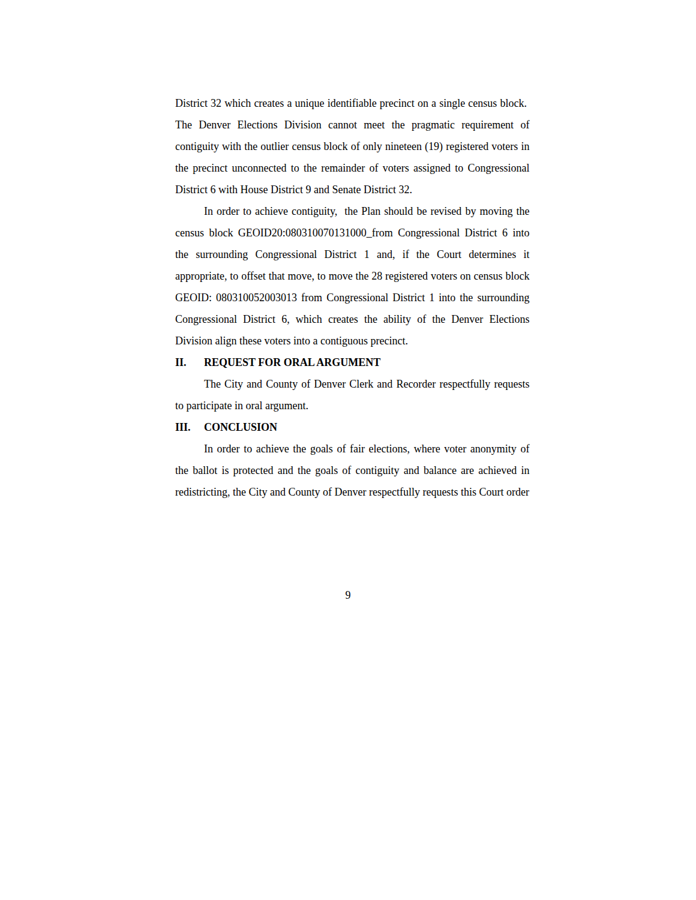District 32 which creates a unique identifiable precinct on a single census block. The Denver Elections Division cannot meet the pragmatic requirement of contiguity with the outlier census block of only nineteen (19) registered voters in the precinct unconnected to the remainder of voters assigned to Congressional District 6 with House District 9 and Senate District 32.
In order to achieve contiguity, the Plan should be revised by moving the census block GEOID20:080310070131000_from Congressional District 6 into the surrounding Congressional District 1 and, if the Court determines it appropriate, to offset that move, to move the 28 registered voters on census block GEOID: 080310052003013 from Congressional District 1 into the surrounding Congressional District 6, which creates the ability of the Denver Elections Division align these voters into a contiguous precinct.
II. REQUEST FOR ORAL ARGUMENT
The City and County of Denver Clerk and Recorder respectfully requests to participate in oral argument.
III. CONCLUSION
In order to achieve the goals of fair elections, where voter anonymity of the ballot is protected and the goals of contiguity and balance are achieved in redistricting, the City and County of Denver respectfully requests this Court order
9